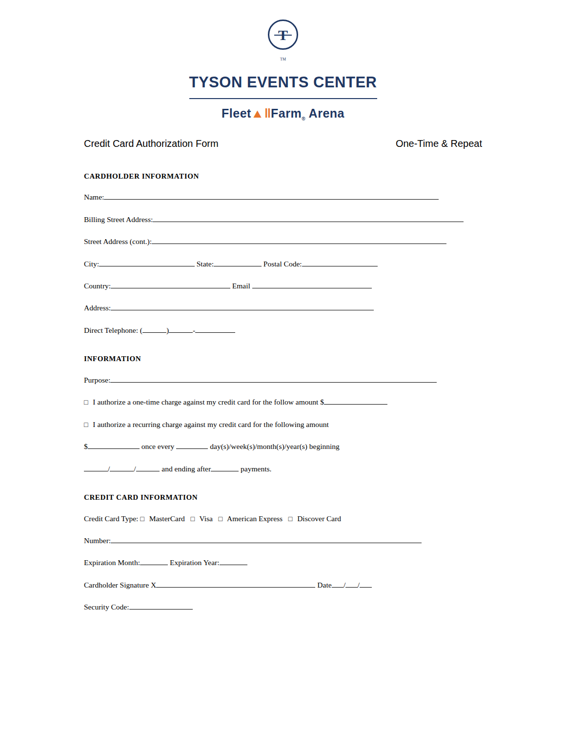TM
TYSON EVENTS CENTER
Fleet▲‖Farm® Arena
Credit Card Authorization Form One-Time & Repeat
CARDHOLDER INFORMATION
Name:
Billing Street Address:
Street Address (cont.):
City: State: Postal Code:
Country: Email
Address:
Direct Telephone: ( ) -
INFORMATION
Purpose:
□ I authorize a one-time charge against my credit card for the follow amount $
□ I authorize a recurring charge against my credit card for the following amount
$ once every day(s)/week(s)/month(s)/year(s) beginning
/ / and ending after payments.
CREDIT CARD INFORMATION
Credit Card Type: □ MasterCard □ Visa □ American Express □ Discover Card
Number:
Expiration Month: Expiration Year:
Cardholder Signature X Date / /
Security Code: